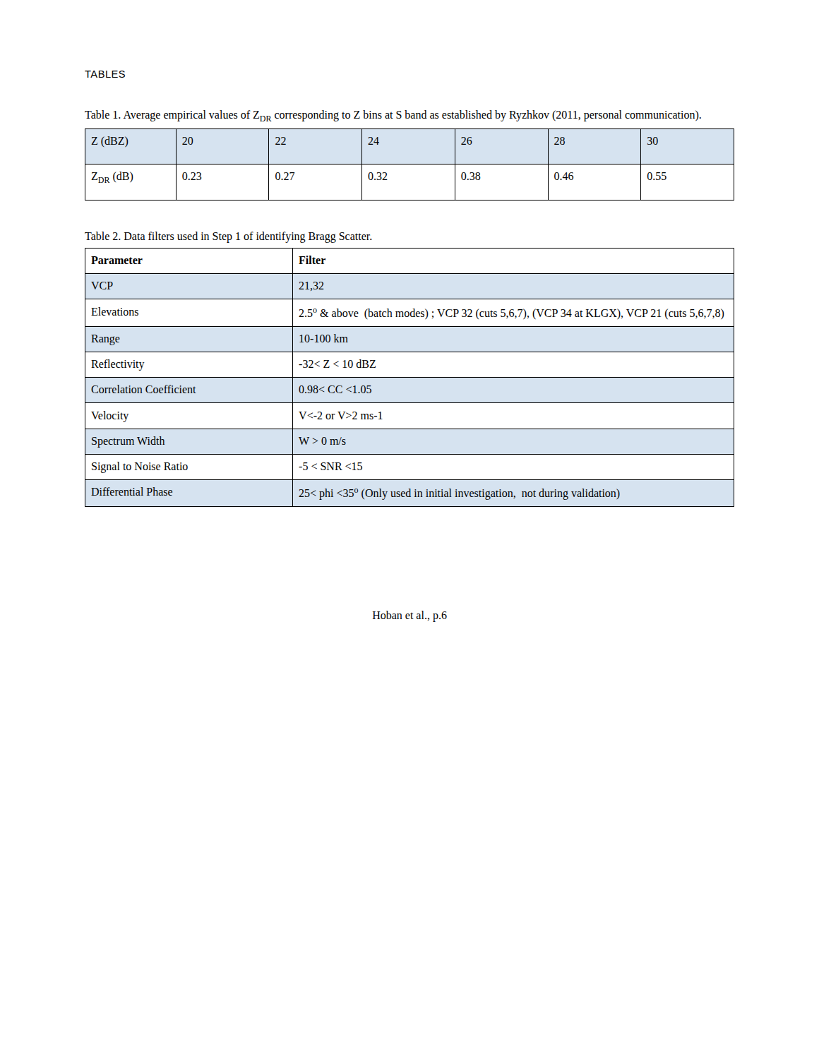TABLES
Table 1. Average empirical values of ZDR corresponding to Z bins at S band as established by Ryzhkov (2011, personal communication).
| Z (dBZ) | 20 | 22 | 24 | 26 | 28 | 30 |
| Z DR (dB) | 0.23 | 0.27 | 0.32 | 0.38 | 0.46 | 0.55 |
Table 2. Data filters used in Step 1 of identifying Bragg Scatter.
| Parameter | Filter |
| --- | --- |
| VCP | 21,32 |
| Elevations | 2.5 o & above (batch modes) ; VCP 32 (cuts 5,6,7), (VCP 34 at KLGX), VCP 21 (cuts 5,6,7,8) |
| Range | 10-100 km |
| Reflectivity | -32< Z < 10 dBZ |
| Correlation Coefficient | 0.98< CC <1.05 |
| Velocity | V<-2 or V>2 ms-1 |
| Spectrum Width | W > 0 m/s |
| Signal to Noise Ratio | -5 < SNR <15 |
| Differential Phase | 25< phi <35 o (Only used in initial investigation, not during validation) |
Hoban et al., p.6